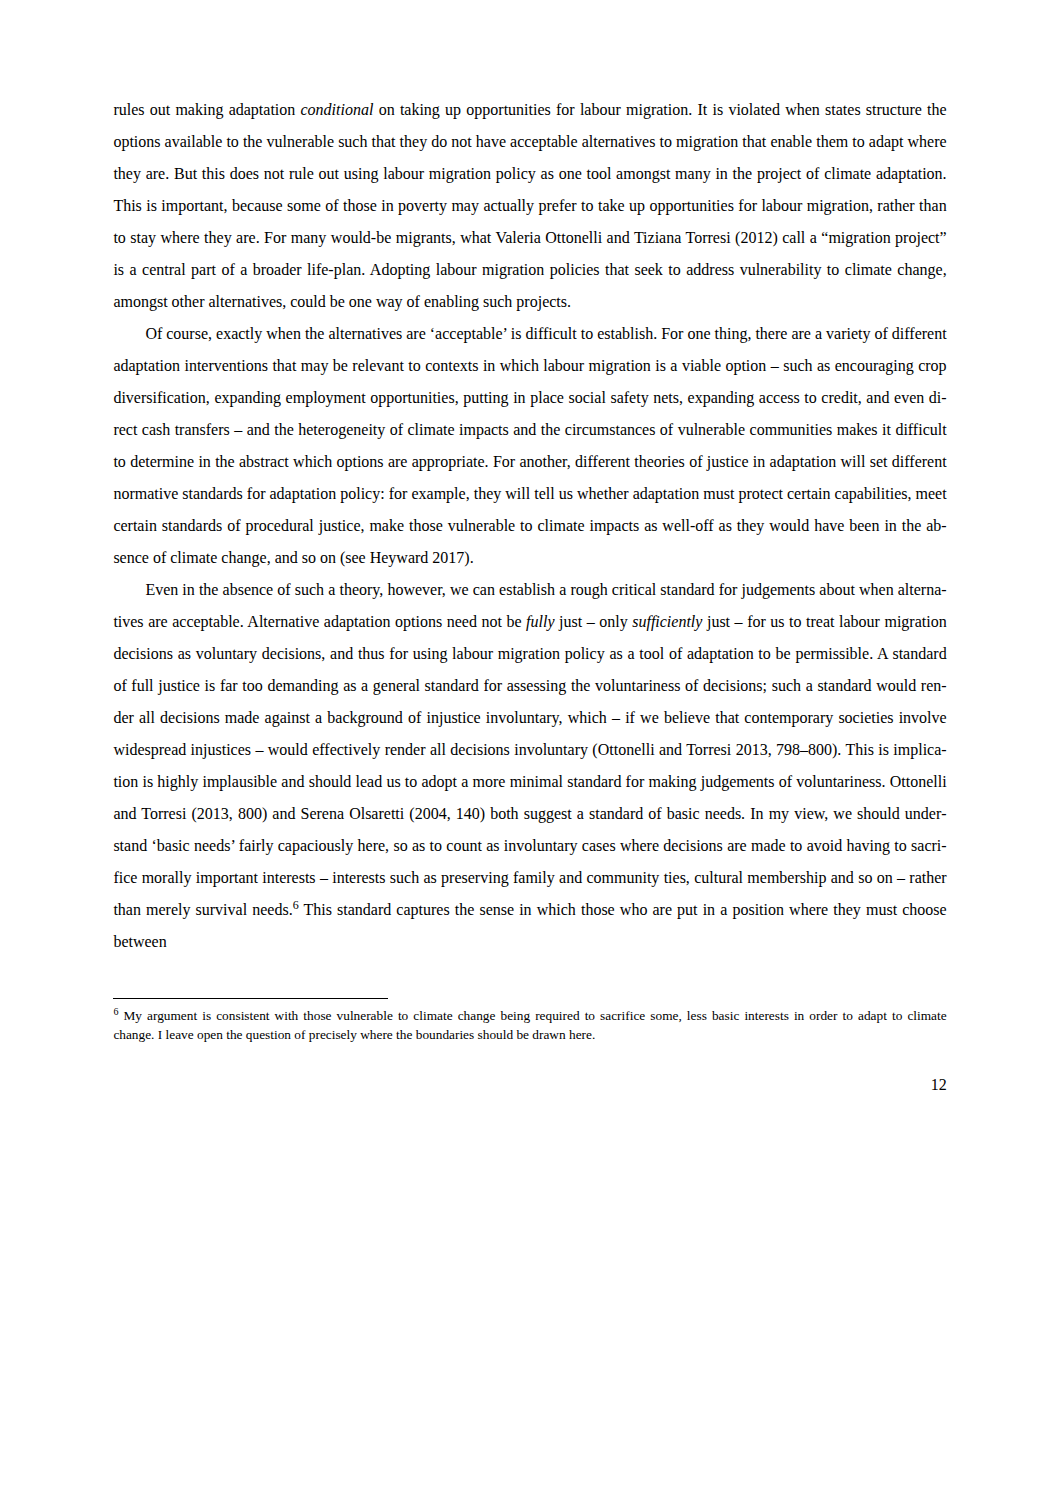rules out making adaptation conditional on taking up opportunities for labour migration. It is violated when states structure the options available to the vulnerable such that they do not have acceptable alternatives to migration that enable them to adapt where they are. But this does not rule out using labour migration policy as one tool amongst many in the project of climate adaptation. This is important, because some of those in poverty may actually prefer to take up opportunities for labour migration, rather than to stay where they are. For many would-be migrants, what Valeria Ottonelli and Tiziana Torresi (2012) call a “migration project” is a central part of a broader life-plan. Adopting labour migration policies that seek to address vulnerability to climate change, amongst other alternatives, could be one way of enabling such projects.
Of course, exactly when the alternatives are ‘acceptable’ is difficult to establish. For one thing, there are a variety of different adaptation interventions that may be relevant to contexts in which labour migration is a viable option – such as encouraging crop diversification, expanding employment opportunities, putting in place social safety nets, expanding access to credit, and even direct cash transfers – and the heterogeneity of climate impacts and the circumstances of vulnerable communities makes it difficult to determine in the abstract which options are appropriate. For another, different theories of justice in adaptation will set different normative standards for adaptation policy: for example, they will tell us whether adaptation must protect certain capabilities, meet certain standards of procedural justice, make those vulnerable to climate impacts as well-off as they would have been in the absence of climate change, and so on (see Heyward 2017).
Even in the absence of such a theory, however, we can establish a rough critical standard for judgements about when alternatives are acceptable. Alternative adaptation options need not be fully just – only sufficiently just – for us to treat labour migration decisions as voluntary decisions, and thus for using labour migration policy as a tool of adaptation to be permissible. A standard of full justice is far too demanding as a general standard for assessing the voluntariness of decisions; such a standard would render all decisions made against a background of injustice involuntary, which – if we believe that contemporary societies involve widespread injustices – would effectively render all decisions involuntary (Ottonelli and Torresi 2013, 798–800). This is implication is highly implausible and should lead us to adopt a more minimal standard for making judgements of voluntariness. Ottonelli and Torresi (2013, 800) and Serena Olsaretti (2004, 140) both suggest a standard of basic needs. In my view, we should understand ‘basic needs’ fairly capaciously here, so as to count as involuntary cases where decisions are made to avoid having to sacrifice morally important interests – interests such as preserving family and community ties, cultural membership and so on – rather than merely survival needs.6 This standard captures the sense in which those who are put in a position where they must choose between
6 My argument is consistent with those vulnerable to climate change being required to sacrifice some, less basic interests in order to adapt to climate change. I leave open the question of precisely where the boundaries should be drawn here.
12